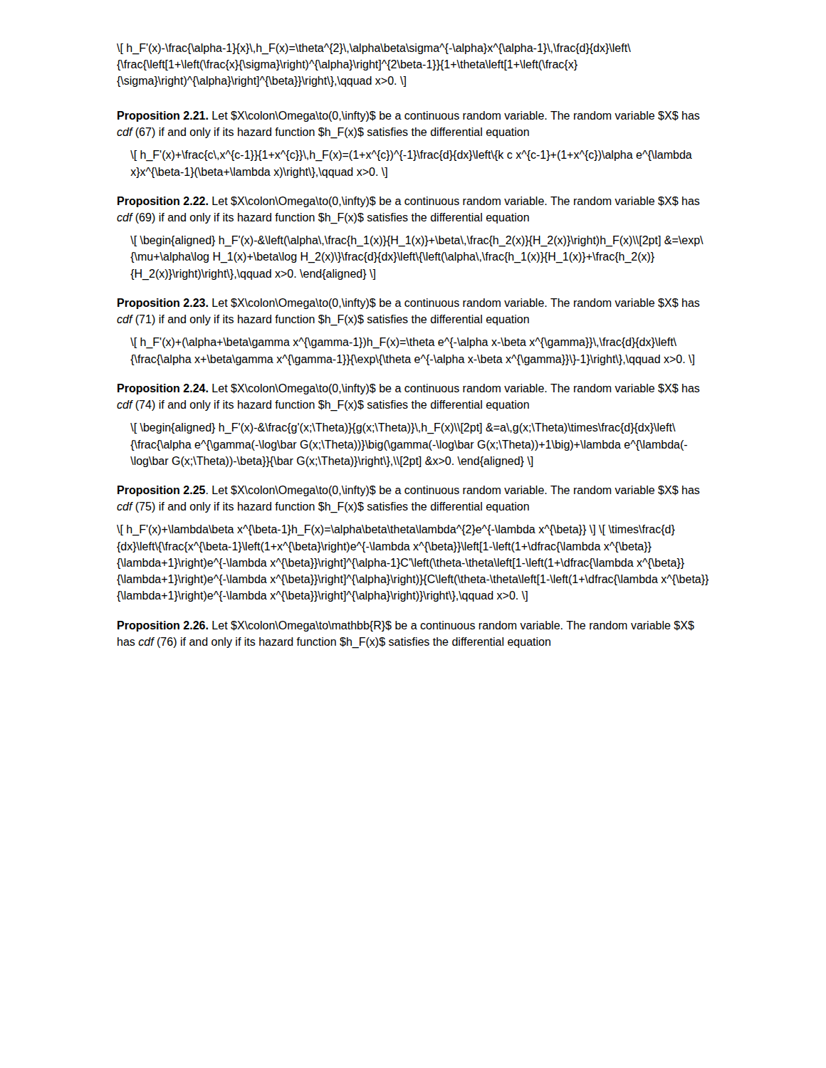\[ h_F'(x)-\frac{\alpha-1}{x}\,h_F(x)=\theta^{2}\,\alpha\beta\sigma^{-\alpha}x^{\alpha-1}\,\frac{d}{dx}\left\{\frac{\left[1+\left(\frac{x}{\sigma}\right)^{\alpha}\right]^{2\beta-1}}{1+\theta\left[1+\left(\frac{x}{\sigma}\right)^{\alpha}\right]^{\beta}}\right\},\qquad x>0. \]
Proposition 2.21. Let $X\colon\Omega\to(0,\infty)$ be a continuous random variable. The random variable $X$ has cdf (67) if and only if its hazard function $h_F(x)$ satisfies the differential equation
\[ h_F'(x)+\frac{c\,x^{c-1}}{1+x^{c}}\,h_F(x)=(1+x^{c})^{-1}\frac{d}{dx}\left\{k c x^{c-1}+(1+x^{c})\alpha e^{\lambda x}x^{\beta-1}(\beta+\lambda x)\right\},\qquad x>0. \]
Proposition 2.22. Let $X\colon\Omega\to(0,\infty)$ be a continuous random variable. The random variable $X$ has cdf (69) if and only if its hazard function $h_F(x)$ satisfies the differential equation
\[ \begin{aligned} h_F'(x)-&\left(\alpha\,\frac{h_1(x)}{H_1(x)}+\beta\,\frac{h_2(x)}{H_2(x)}\right)h_F(x)\\[2pt] &=\exp\{\mu+\alpha\log H_1(x)+\beta\log H_2(x)\}\frac{d}{dx}\left\{\left(\alpha\,\frac{h_1(x)}{H_1(x)}+\frac{h_2(x)}{H_2(x)}\right)\right\},\qquad x>0. \end{aligned} \]
Proposition 2.23. Let $X\colon\Omega\to(0,\infty)$ be a continuous random variable. The random variable $X$ has cdf (71) if and only if its hazard function $h_F(x)$ satisfies the differential equation
\[ h_F'(x)+(\alpha+\beta\gamma x^{\gamma-1})h_F(x)=\theta e^{-\alpha x-\beta x^{\gamma}}\,\frac{d}{dx}\left\{\frac{\alpha x+\beta\gamma x^{\gamma-1}}{\exp\{\theta e^{-\alpha x-\beta x^{\gamma}}\}-1}\right\},\qquad x>0. \]
Proposition 2.24. Let $X\colon\Omega\to(0,\infty)$ be a continuous random variable. The random variable $X$ has cdf (74) if and only if its hazard function $h_F(x)$ satisfies the differential equation
\[ \begin{aligned} h_F'(x)-&\frac{g'(x;\Theta)}{g(x;\Theta)}\,h_F(x)\\[2pt] &=a\,g(x;\Theta)\times\frac{d}{dx}\left\{\frac{\alpha e^{\gamma(-\log\bar G(x;\Theta))}\big(\gamma(-\log\bar G(x;\Theta))+1\big)+\lambda e^{\lambda(-\log\bar G(x;\Theta))-\beta}}{\bar G(x;\Theta)}\right\},\\[2pt] &x>0. \end{aligned} \]
Proposition 2.25. Let $X\colon\Omega\to(0,\infty)$ be a continuous random variable. The random variable $X$ has cdf (75) if and only if its hazard function $h_F(x)$ satisfies the differential equation
\[ h_F'(x)+\lambda\beta x^{\beta-1}h_F(x)=\alpha\beta\theta\lambda^{2}e^{-\lambda x^{\beta}} \] \[ \times\frac{d}{dx}\left\{\frac{x^{\beta-1}\left(1+x^{\beta}\right)e^{-\lambda x^{\beta}}\left[1-\left(1+\dfrac{\lambda x^{\beta}}{\lambda+1}\right)e^{-\lambda x^{\beta}}\right]^{\alpha-1}C'\left(\theta-\theta\left[1-\left(1+\dfrac{\lambda x^{\beta}}{\lambda+1}\right)e^{-\lambda x^{\beta}}\right]^{\alpha}\right)}{C\left(\theta-\theta\left[1-\left(1+\dfrac{\lambda x^{\beta}}{\lambda+1}\right)e^{-\lambda x^{\beta}}\right]^{\alpha}\right)}\right\},\qquad x>0. \]
Proposition 2.26. Let $X\colon\Omega\to\mathbb{R}$ be a continuous random variable. The random variable $X$ has cdf (76) if and only if its hazard function $h_F(x)$ satisfies the differential equation